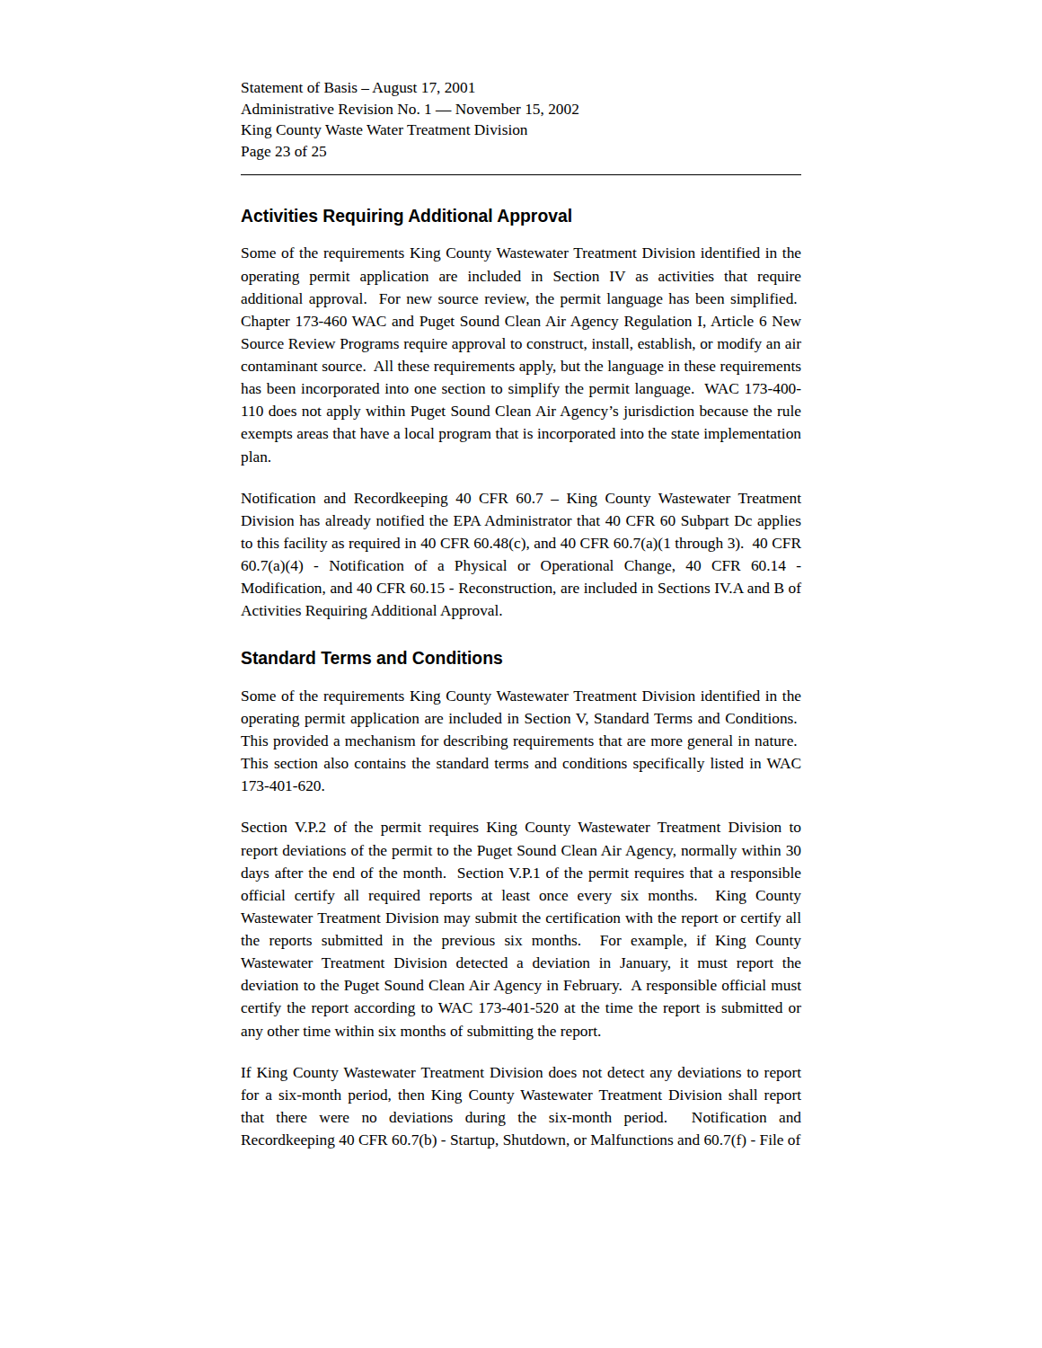Statement of Basis – August 17, 2001
Administrative Revision No. 1 — November 15, 2002
King County Waste Water Treatment Division
Page 23 of 25
Activities Requiring Additional Approval
Some of the requirements King County Wastewater Treatment Division identified in the operating permit application are included in Section IV as activities that require additional approval. For new source review, the permit language has been simplified. Chapter 173-460 WAC and Puget Sound Clean Air Agency Regulation I, Article 6 New Source Review Programs require approval to construct, install, establish, or modify an air contaminant source. All these requirements apply, but the language in these requirements has been incorporated into one section to simplify the permit language. WAC 173-400-110 does not apply within Puget Sound Clean Air Agency’s jurisdiction because the rule exempts areas that have a local program that is incorporated into the state implementation plan.
Notification and Recordkeeping 40 CFR 60.7 – King County Wastewater Treatment Division has already notified the EPA Administrator that 40 CFR 60 Subpart Dc applies to this facility as required in 40 CFR 60.48(c), and 40 CFR 60.7(a)(1 through 3). 40 CFR 60.7(a)(4) - Notification of a Physical or Operational Change, 40 CFR 60.14 - Modification, and 40 CFR 60.15 - Reconstruction, are included in Sections IV.A and B of Activities Requiring Additional Approval.
Standard Terms and Conditions
Some of the requirements King County Wastewater Treatment Division identified in the operating permit application are included in Section V, Standard Terms and Conditions. This provided a mechanism for describing requirements that are more general in nature. This section also contains the standard terms and conditions specifically listed in WAC 173-401-620.
Section V.P.2 of the permit requires King County Wastewater Treatment Division to report deviations of the permit to the Puget Sound Clean Air Agency, normally within 30 days after the end of the month. Section V.P.1 of the permit requires that a responsible official certify all required reports at least once every six months. King County Wastewater Treatment Division may submit the certification with the report or certify all the reports submitted in the previous six months. For example, if King County Wastewater Treatment Division detected a deviation in January, it must report the deviation to the Puget Sound Clean Air Agency in February. A responsible official must certify the report according to WAC 173-401-520 at the time the report is submitted or any other time within six months of submitting the report.
If King County Wastewater Treatment Division does not detect any deviations to report for a six-month period, then King County Wastewater Treatment Division shall report that there were no deviations during the six-month period. Notification and Recordkeeping 40 CFR 60.7(b) - Startup, Shutdown, or Malfunctions and 60.7(f) - File of